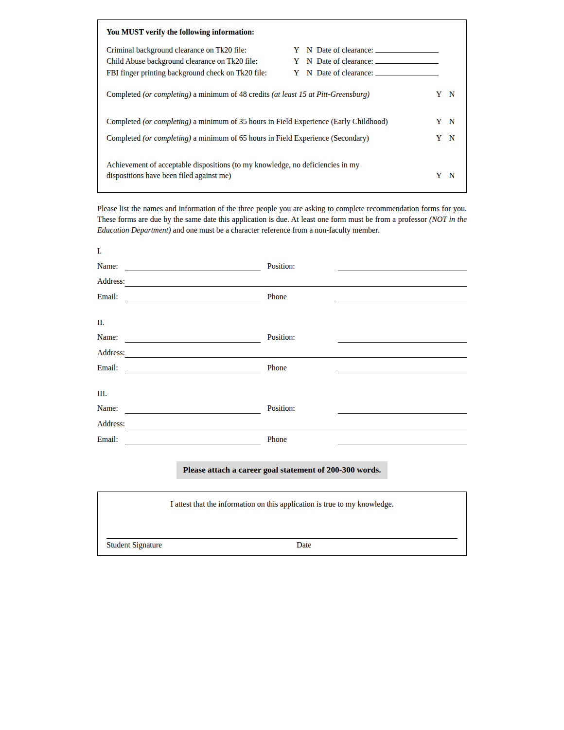You MUST verify the following information:
| Criminal background clearance on Tk20 file: | Y N | Date of clearance: |
| Child Abuse background clearance on Tk20 file: | Y N | Date of clearance: |
| FBI finger printing background check on Tk20 file: | Y N | Date of clearance: |
| Completed (or completing) a minimum of 48 credits (at least 15 at Pitt-Greensburg) | Y N |
| Completed (or completing) a minimum of 35 hours in Field Experience (Early Childhood) | Y N |
| Completed (or completing) a minimum of 65 hours in Field Experience (Secondary) | Y N |
| Achievement of acceptable dispositions (to my knowledge, no deficiencies in my dispositions have been filed against me) | Y N |
Please list the names and information of the three people you are asking to complete recommendation forms for you. These forms are due by the same date this application is due. At least one form must be from a professor (NOT in the Education Department) and one must be a character reference from a non-faculty member.
I.
| Name: | | Position: | |
| Address: | |
| Email: | | Phone | |
II.
| Name: | | Position: | |
| Address: | |
| Email: | | Phone | |
III.
| Name: | | Position: | |
| Address: | |
| Email: | | Phone | |
Please attach a career goal statement of 200-300 words.
I attest that the information on this application is true to my knowledge.
| Student Signature | Date |